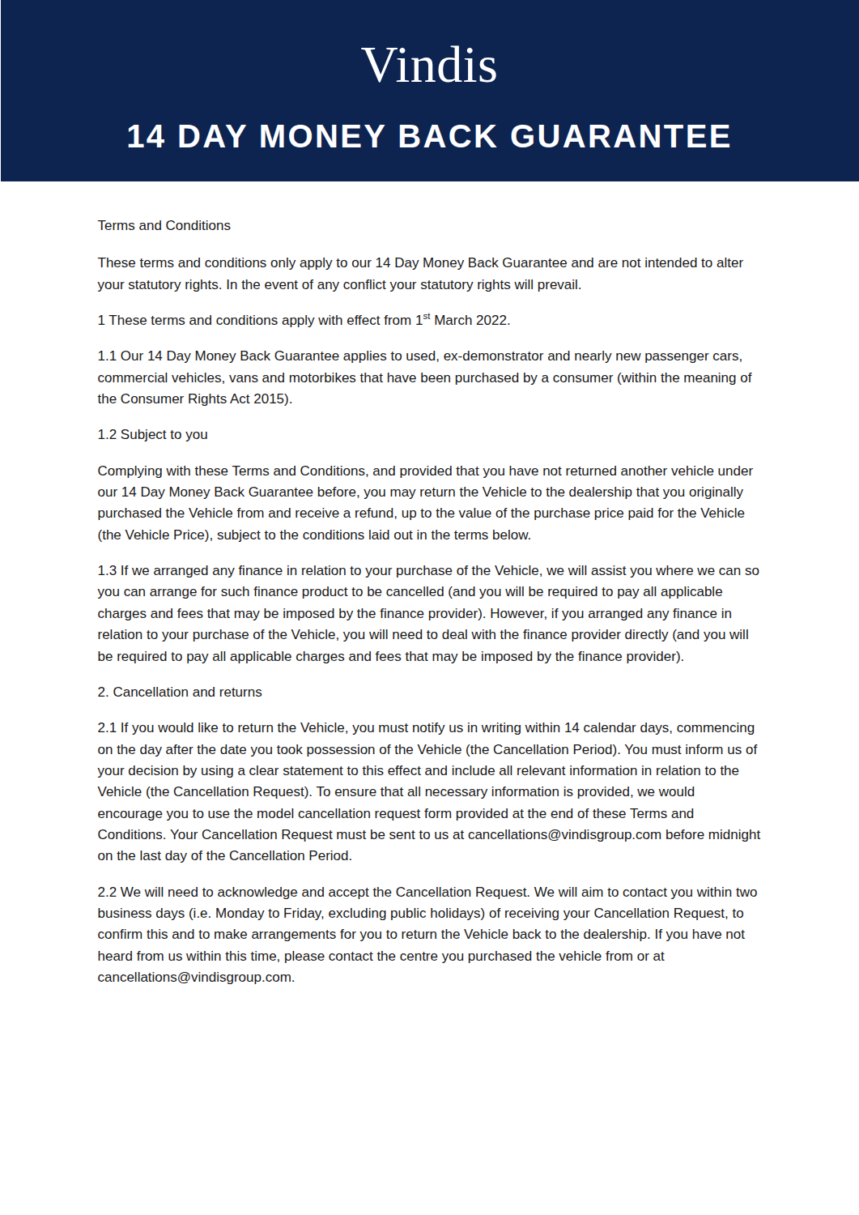Vindis
14 Day Money Back Guarantee
Terms and Conditions
These terms and conditions only apply to our 14 Day Money Back Guarantee and are not intended to alter your statutory rights. In the event of any conflict your statutory rights will prevail.
1 These terms and conditions apply with effect from 1st March 2022.
1.1 Our 14 Day Money Back Guarantee applies to used, ex-demonstrator and nearly new passenger cars, commercial vehicles, vans and motorbikes that have been purchased by a consumer (within the meaning of the Consumer Rights Act 2015).
1.2 Subject to you
Complying with these Terms and Conditions, and provided that you have not returned another vehicle under our 14 Day Money Back Guarantee before, you may return the Vehicle to the dealership that you originally purchased the Vehicle from and receive a refund, up to the value of the purchase price paid for the Vehicle (the Vehicle Price), subject to the conditions laid out in the terms below.
1.3 If we arranged any finance in relation to your purchase of the Vehicle, we will assist you where we can so you can arrange for such finance product to be cancelled (and you will be required to pay all applicable charges and fees that may be imposed by the finance provider). However, if you arranged any finance in relation to your purchase of the Vehicle, you will need to deal with the finance provider directly (and you will be required to pay all applicable charges and fees that may be imposed by the finance provider).
2. Cancellation and returns
2.1 If you would like to return the Vehicle, you must notify us in writing within 14 calendar days, commencing on the day after the date you took possession of the Vehicle (the Cancellation Period). You must inform us of your decision by using a clear statement to this effect and include all relevant information in relation to the Vehicle (the Cancellation Request). To ensure that all necessary information is provided, we would encourage you to use the model cancellation request form provided at the end of these Terms and Conditions. Your Cancellation Request must be sent to us at cancellations@vindisgroup.com before midnight on the last day of the Cancellation Period.
2.2 We will need to acknowledge and accept the Cancellation Request. We will aim to contact you within two business days (i.e. Monday to Friday, excluding public holidays) of receiving your Cancellation Request, to confirm this and to make arrangements for you to return the Vehicle back to the dealership. If you have not heard from us within this time, please contact the centre you purchased the vehicle from or at cancellations@vindisgroup.com.